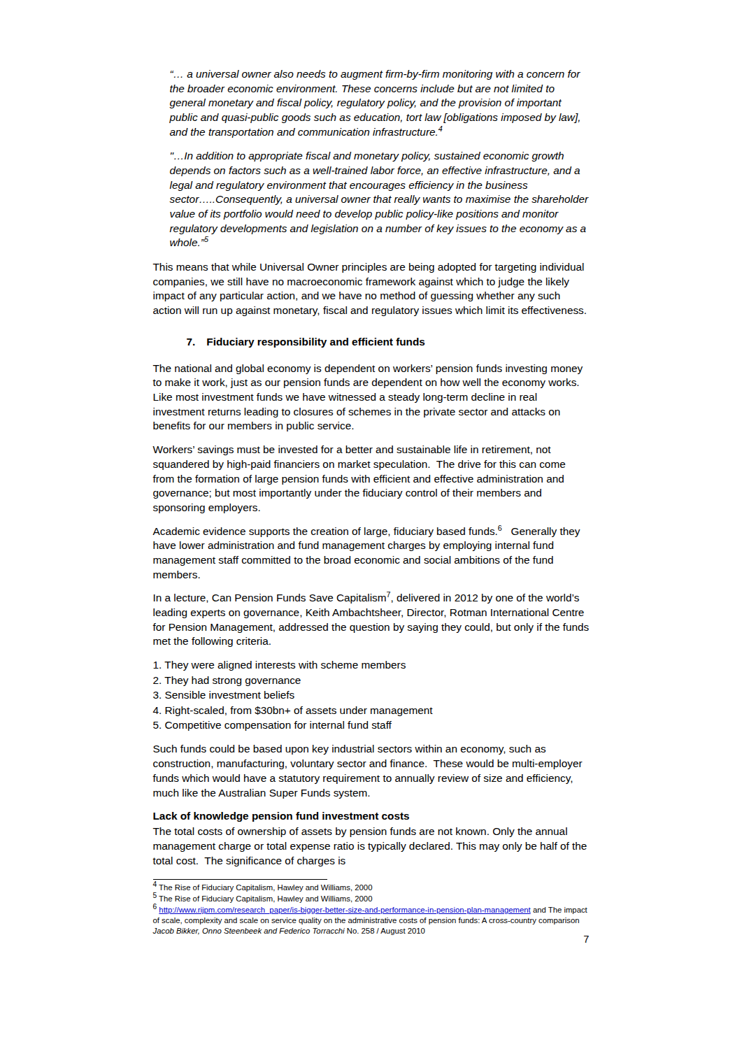“… a universal owner also needs to augment firm-by-firm monitoring with a concern for the broader economic environment. These concerns include but are not limited to general monetary and fiscal policy, regulatory policy, and the provision of important public and quasi-public goods such as education, tort law [obligations imposed by law], and the transportation and communication infrastructure.4
"…In addition to appropriate fiscal and monetary policy, sustained economic growth depends on factors such as a well-trained labor force, an effective infrastructure, and a legal and regulatory environment that encourages efficiency in the business sector…..Consequently, a universal owner that really wants to maximise the shareholder value of its portfolio would need to develop public policy-like positions and monitor regulatory developments and legislation on a number of key issues to the economy as a whole.”5
This means that while Universal Owner principles are being adopted for targeting individual companies, we still have no macroeconomic framework against which to judge the likely impact of any particular action, and we have no method of guessing whether any such action will run up against monetary, fiscal and regulatory issues which limit its effectiveness.
7. Fiduciary responsibility and efficient funds
The national and global economy is dependent on workers’ pension funds investing money to make it work, just as our pension funds are dependent on how well the economy works. Like most investment funds we have witnessed a steady long-term decline in real investment returns leading to closures of schemes in the private sector and attacks on benefits for our members in public service.
Workers’ savings must be invested for a better and sustainable life in retirement, not squandered by high-paid financiers on market speculation. The drive for this can come from the formation of large pension funds with efficient and effective administration and governance; but most importantly under the fiduciary control of their members and sponsoring employers.
Academic evidence supports the creation of large, fiduciary based funds.6 Generally they have lower administration and fund management charges by employing internal fund management staff committed to the broad economic and social ambitions of the fund members.
In a lecture, Can Pension Funds Save Capitalism7, delivered in 2012 by one of the world’s leading experts on governance, Keith Ambachtsheer, Director, Rotman International Centre for Pension Management, addressed the question by saying they could, but only if the funds met the following criteria.
1. They were aligned interests with scheme members
2. They had strong governance
3. Sensible investment beliefs
4. Right-scaled, from $30bn+ of assets under management
5. Competitive compensation for internal fund staff
Such funds could be based upon key industrial sectors within an economy, such as construction, manufacturing, voluntary sector and finance. These would be multi-employer funds which would have a statutory requirement to annually review of size and efficiency, much like the Australian Super Funds system.
Lack of knowledge pension fund investment costs
The total costs of ownership of assets by pension funds are not known. Only the annual management charge or total expense ratio is typically declared. This may only be half of the total cost. The significance of charges is
4 The Rise of Fiduciary Capitalism, Hawley and Williams, 2000
5 The Rise of Fiduciary Capitalism, Hawley and Williams, 2000
6 http://www.rijpm.com/research_paper/is-bigger-better-size-and-performance-in-pension-plan-management and The impact of scale, complexity and scale on service quality on the administrative costs of pension funds: A cross-country comparison Jacob Bikker, Onno Steenbeek and Federico Torracchi No. 258 / August 2010
7